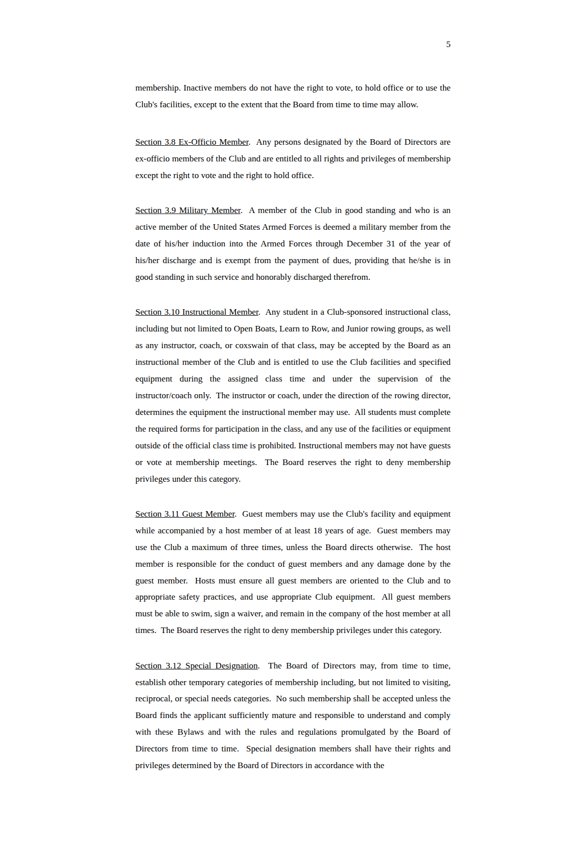5
membership. Inactive members do not have the right to vote, to hold office or to use the Club's facilities, except to the extent that the Board from time to time may allow.
Section 3.8 Ex-Officio Member. Any persons designated by the Board of Directors are ex-officio members of the Club and are entitled to all rights and privileges of membership except the right to vote and the right to hold office.
Section 3.9 Military Member. A member of the Club in good standing and who is an active member of the United States Armed Forces is deemed a military member from the date of his/her induction into the Armed Forces through December 31 of the year of his/her discharge and is exempt from the payment of dues, providing that he/she is in good standing in such service and honorably discharged therefrom.
Section 3.10 Instructional Member. Any student in a Club-sponsored instructional class, including but not limited to Open Boats, Learn to Row, and Junior rowing groups, as well as any instructor, coach, or coxswain of that class, may be accepted by the Board as an instructional member of the Club and is entitled to use the Club facilities and specified equipment during the assigned class time and under the supervision of the instructor/coach only. The instructor or coach, under the direction of the rowing director, determines the equipment the instructional member may use. All students must complete the required forms for participation in the class, and any use of the facilities or equipment outside of the official class time is prohibited. Instructional members may not have guests or vote at membership meetings. The Board reserves the right to deny membership privileges under this category.
Section 3.11 Guest Member. Guest members may use the Club's facility and equipment while accompanied by a host member of at least 18 years of age. Guest members may use the Club a maximum of three times, unless the Board directs otherwise. The host member is responsible for the conduct of guest members and any damage done by the guest member. Hosts must ensure all guest members are oriented to the Club and to appropriate safety practices, and use appropriate Club equipment. All guest members must be able to swim, sign a waiver, and remain in the company of the host member at all times. The Board reserves the right to deny membership privileges under this category.
Section 3.12 Special Designation. The Board of Directors may, from time to time, establish other temporary categories of membership including, but not limited to visiting, reciprocal, or special needs categories. No such membership shall be accepted unless the Board finds the applicant sufficiently mature and responsible to understand and comply with these Bylaws and with the rules and regulations promulgated by the Board of Directors from time to time. Special designation members shall have their rights and privileges determined by the Board of Directors in accordance with the